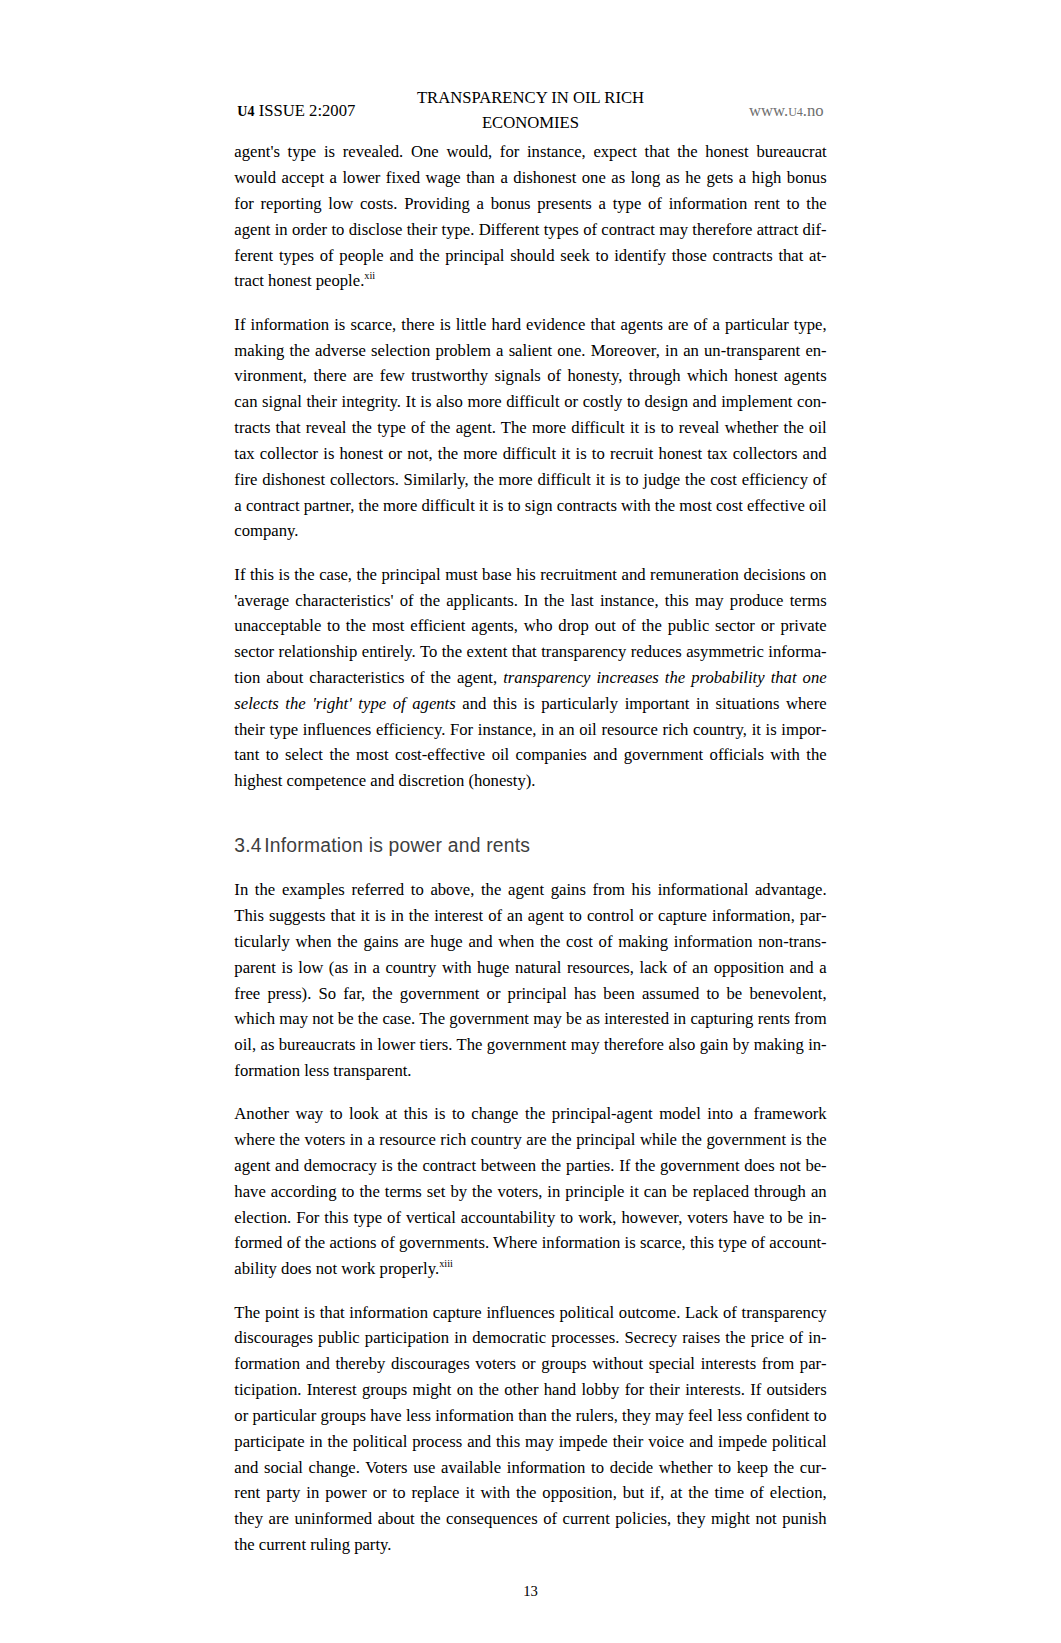| U4 ISSUE 2:2007 | TRANSPARENCY IN OIL RICH ECONOMIES | www. U4 .no |
agent's type is revealed. One would, for instance, expect that the honest bureaucrat would accept a lower fixed wage than a dishonest one as long as he gets a high bonus for reporting low costs. Providing a bonus presents a type of information rent to the agent in order to disclose their type. Different types of contract may therefore attract different types of people and the principal should seek to identify those contracts that attract honest people.xii
If information is scarce, there is little hard evidence that agents are of a particular type, making the adverse selection problem a salient one. Moreover, in an un-transparent environment, there are few trustworthy signals of honesty, through which honest agents can signal their integrity. It is also more difficult or costly to design and implement contracts that reveal the type of the agent. The more difficult it is to reveal whether the oil tax collector is honest or not, the more difficult it is to recruit honest tax collectors and fire dishonest collectors. Similarly, the more difficult it is to judge the cost efficiency of a contract partner, the more difficult it is to sign contracts with the most cost effective oil company.
If this is the case, the principal must base his recruitment and remuneration decisions on 'average characteristics' of the applicants. In the last instance, this may produce terms unacceptable to the most efficient agents, who drop out of the public sector or private sector relationship entirely. To the extent that transparency reduces asymmetric information about characteristics of the agent, transparency increases the probability that one selects the 'right' type of agents and this is particularly important in situations where their type influences efficiency. For instance, in an oil resource rich country, it is important to select the most cost-effective oil companies and government officials with the highest competence and discretion (honesty).
3.4 Information is power and rents
In the examples referred to above, the agent gains from his informational advantage. This suggests that it is in the interest of an agent to control or capture information, particularly when the gains are huge and when the cost of making information non-transparent is low (as in a country with huge natural resources, lack of an opposition and a free press). So far, the government or principal has been assumed to be benevolent, which may not be the case. The government may be as interested in capturing rents from oil, as bureaucrats in lower tiers. The government may therefore also gain by making information less transparent.
Another way to look at this is to change the principal-agent model into a framework where the voters in a resource rich country are the principal while the government is the agent and democracy is the contract between the parties. If the government does not behave according to the terms set by the voters, in principle it can be replaced through an election. For this type of vertical accountability to work, however, voters have to be informed of the actions of governments. Where information is scarce, this type of accountability does not work properly.xiii
The point is that information capture influences political outcome. Lack of transparency discourages public participation in democratic processes. Secrecy raises the price of information and thereby discourages voters or groups without special interests from participation. Interest groups might on the other hand lobby for their interests. If outsiders or particular groups have less information than the rulers, they may feel less confident to participate in the political process and this may impede their voice and impede political and social change. Voters use available information to decide whether to keep the current party in power or to replace it with the opposition, but if, at the time of election, they are uninformed about the consequences of current policies, they might not punish the current ruling party.
13